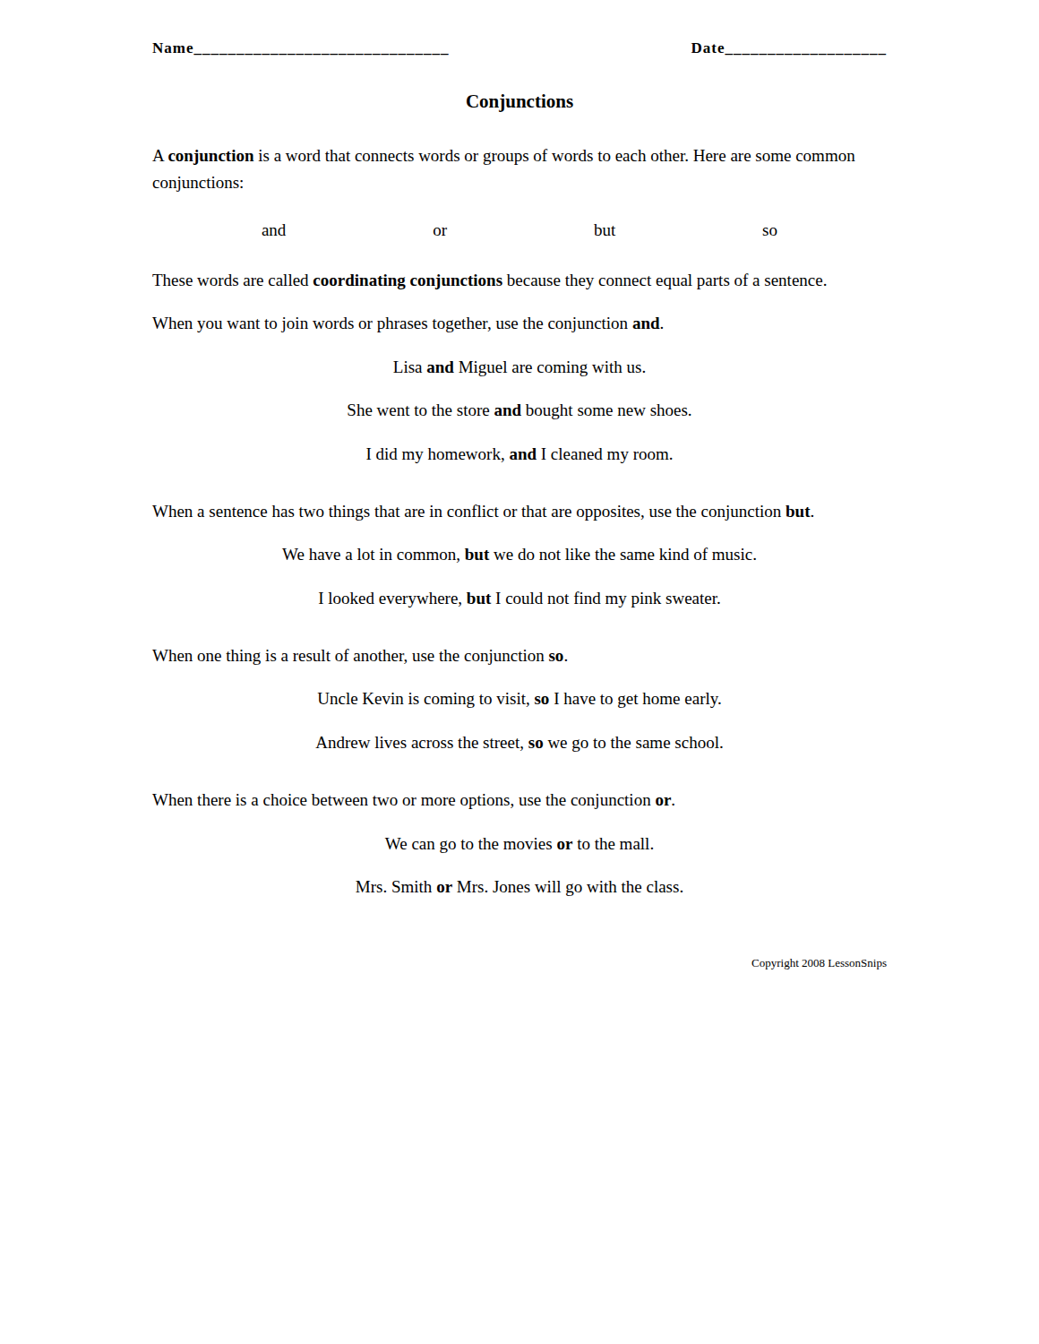Name______________________________ Date___________________
Conjunctions
A conjunction is a word that connects words or groups of words to each other. Here are some common conjunctions:
and or but so
These words are called coordinating conjunctions because they connect equal parts of a sentence.
When you want to join words or phrases together, use the conjunction and.
Lisa and Miguel are coming with us.
She went to the store and bought some new shoes.
I did my homework, and I cleaned my room.
When a sentence has two things that are in conflict or that are opposites, use the conjunction but.
We have a lot in common, but we do not like the same kind of music.
I looked everywhere, but I could not find my pink sweater.
When one thing is a result of another, use the conjunction so.
Uncle Kevin is coming to visit, so I have to get home early.
Andrew lives across the street, so we go to the same school.
When there is a choice between two or more options, use the conjunction or.
We can go to the movies or to the mall.
Mrs. Smith or Mrs. Jones will go with the class.
Copyright 2008 LessonSnips